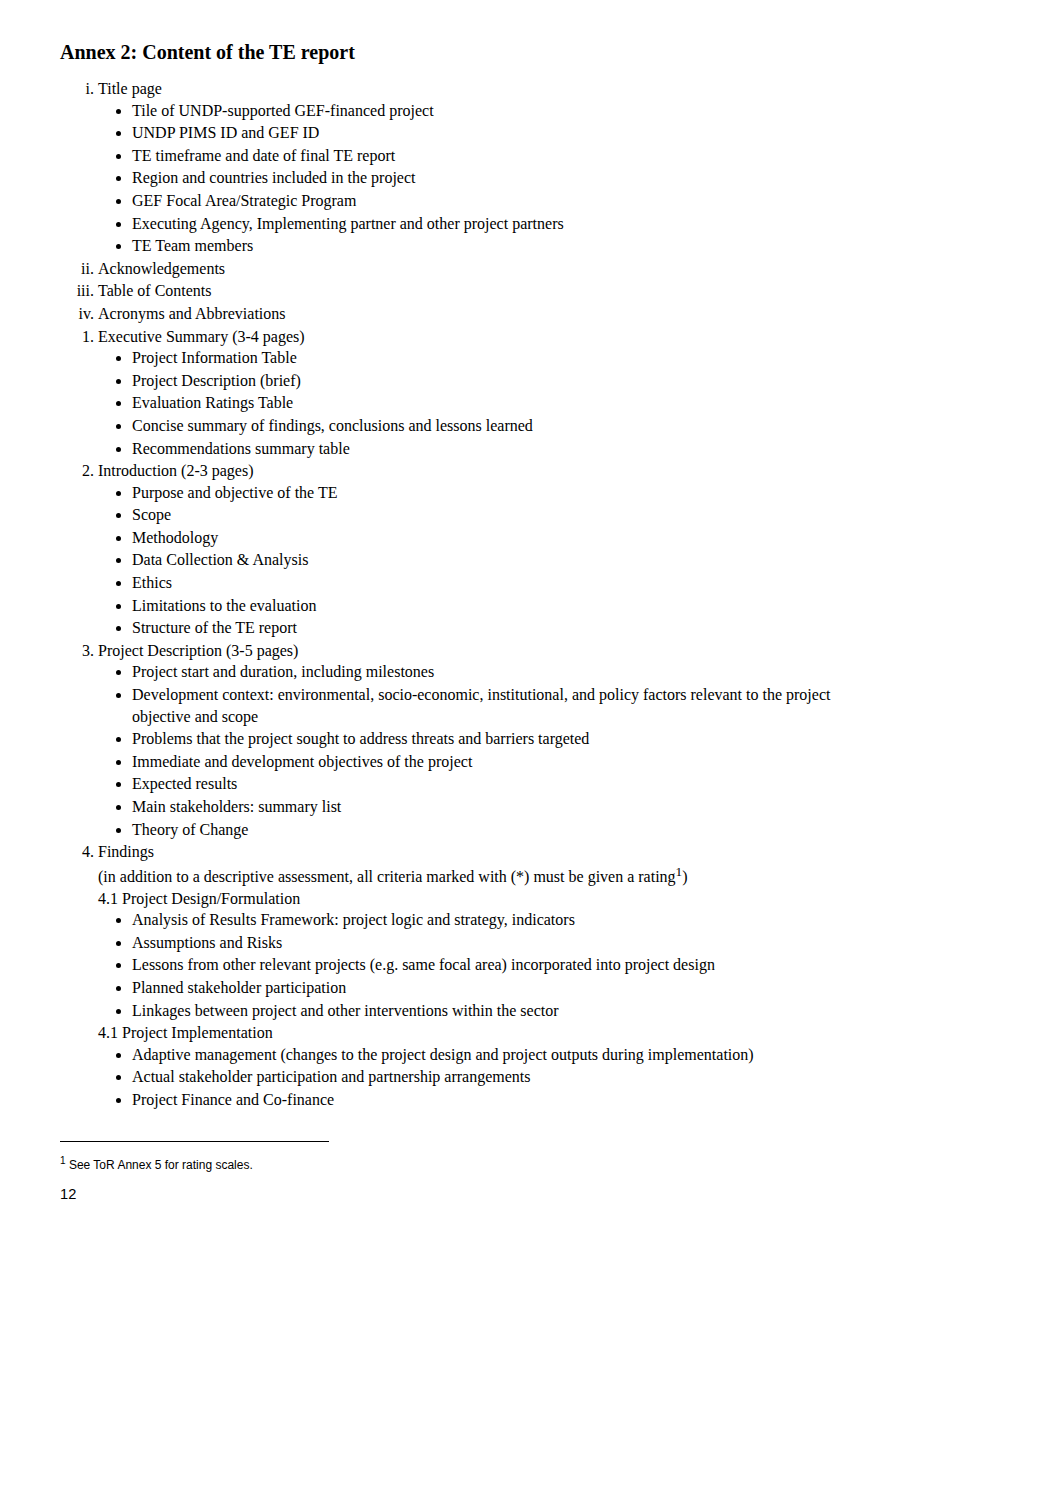Annex 2: Content of the TE report
Title page
Tile of UNDP-supported GEF-financed project
UNDP PIMS ID and GEF ID
TE timeframe and date of final TE report
Region and countries included in the project
GEF Focal Area/Strategic Program
Executing Agency, Implementing partner and other project partners
TE Team members
Acknowledgements
Table of Contents
Acronyms and Abbreviations
Executive Summary (3-4 pages)
Project Information Table
Project Description (brief)
Evaluation Ratings Table
Concise summary of findings, conclusions and lessons learned
Recommendations summary table
Introduction (2-3 pages)
Purpose and objective of the TE
Scope
Methodology
Data Collection & Analysis
Ethics
Limitations to the evaluation
Structure of the TE report
Project Description (3-5 pages)
Project start and duration, including milestones
Development context: environmental, socio-economic, institutional, and policy factors relevant to the project objective and scope
Problems that the project sought to address threats and barriers targeted
Immediate and development objectives of the project
Expected results
Main stakeholders: summary list
Theory of Change
Findings
(in addition to a descriptive assessment, all criteria marked with (*) must be given a rating1)
4.1 Project Design/Formulation
Analysis of Results Framework: project logic and strategy, indicators
Assumptions and Risks
Lessons from other relevant projects (e.g. same focal area) incorporated into project design
Planned stakeholder participation
Linkages between project and other interventions within the sector
4.1 Project Implementation
Adaptive management (changes to the project design and project outputs during implementation)
Actual stakeholder participation and partnership arrangements
Project Finance and Co-finance
1 See ToR Annex 5 for rating scales.
12